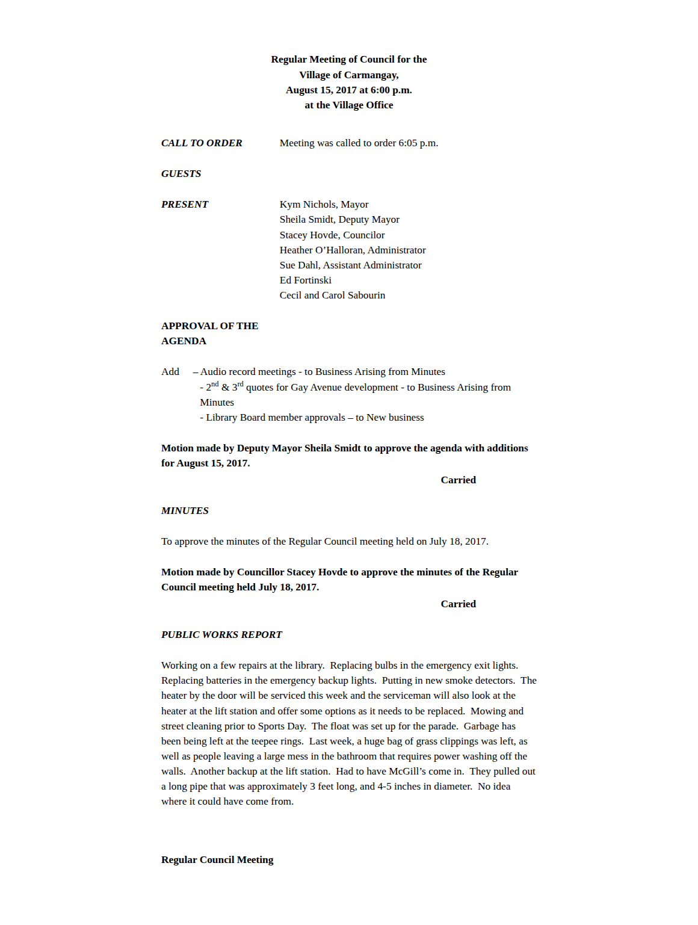Regular Meeting of Council for the
Village of Carmangay,
August 15, 2017 at 6:00 p.m.
at the Village Office
CALL TO ORDER
Meeting was called to order 6:05 p.m.
GUESTS
PRESENT
Kym Nichols, Mayor
Sheila Smidt, Deputy Mayor
Stacey Hovde, Councilor
Heather O’Halloran, Administrator
Sue Dahl, Assistant Administrator
Ed Fortinski
Cecil and Carol Sabourin
APPROVAL OF THE AGENDA
Add
– Audio record meetings - to Business Arising from Minutes
- 2nd & 3rd quotes for Gay Avenue development - to Business Arising from Minutes
- Library Board member approvals – to New business
Motion made by Deputy Mayor Sheila Smidt to approve the agenda with additions for August 15, 2017.
Carried
MINUTES
To approve the minutes of the Regular Council meeting held on July 18, 2017.
Motion made by Councillor Stacey Hovde to approve the minutes of the Regular Council meeting held July 18, 2017.
Carried
PUBLIC WORKS REPORT
Working on a few repairs at the library. Replacing bulbs in the emergency exit lights. Replacing batteries in the emergency backup lights. Putting in new smoke detectors. The heater by the door will be serviced this week and the serviceman will also look at the heater at the lift station and offer some options as it needs to be replaced. Mowing and street cleaning prior to Sports Day. The float was set up for the parade. Garbage has been being left at the teepee rings. Last week, a huge bag of grass clippings was left, as well as people leaving a large mess in the bathroom that requires power washing off the walls. Another backup at the lift station. Had to have McGill’s come in. They pulled out a long pipe that was approximately 3 feet long, and 4-5 inches in diameter. No idea where it could have come from.
Regular Council Meeting